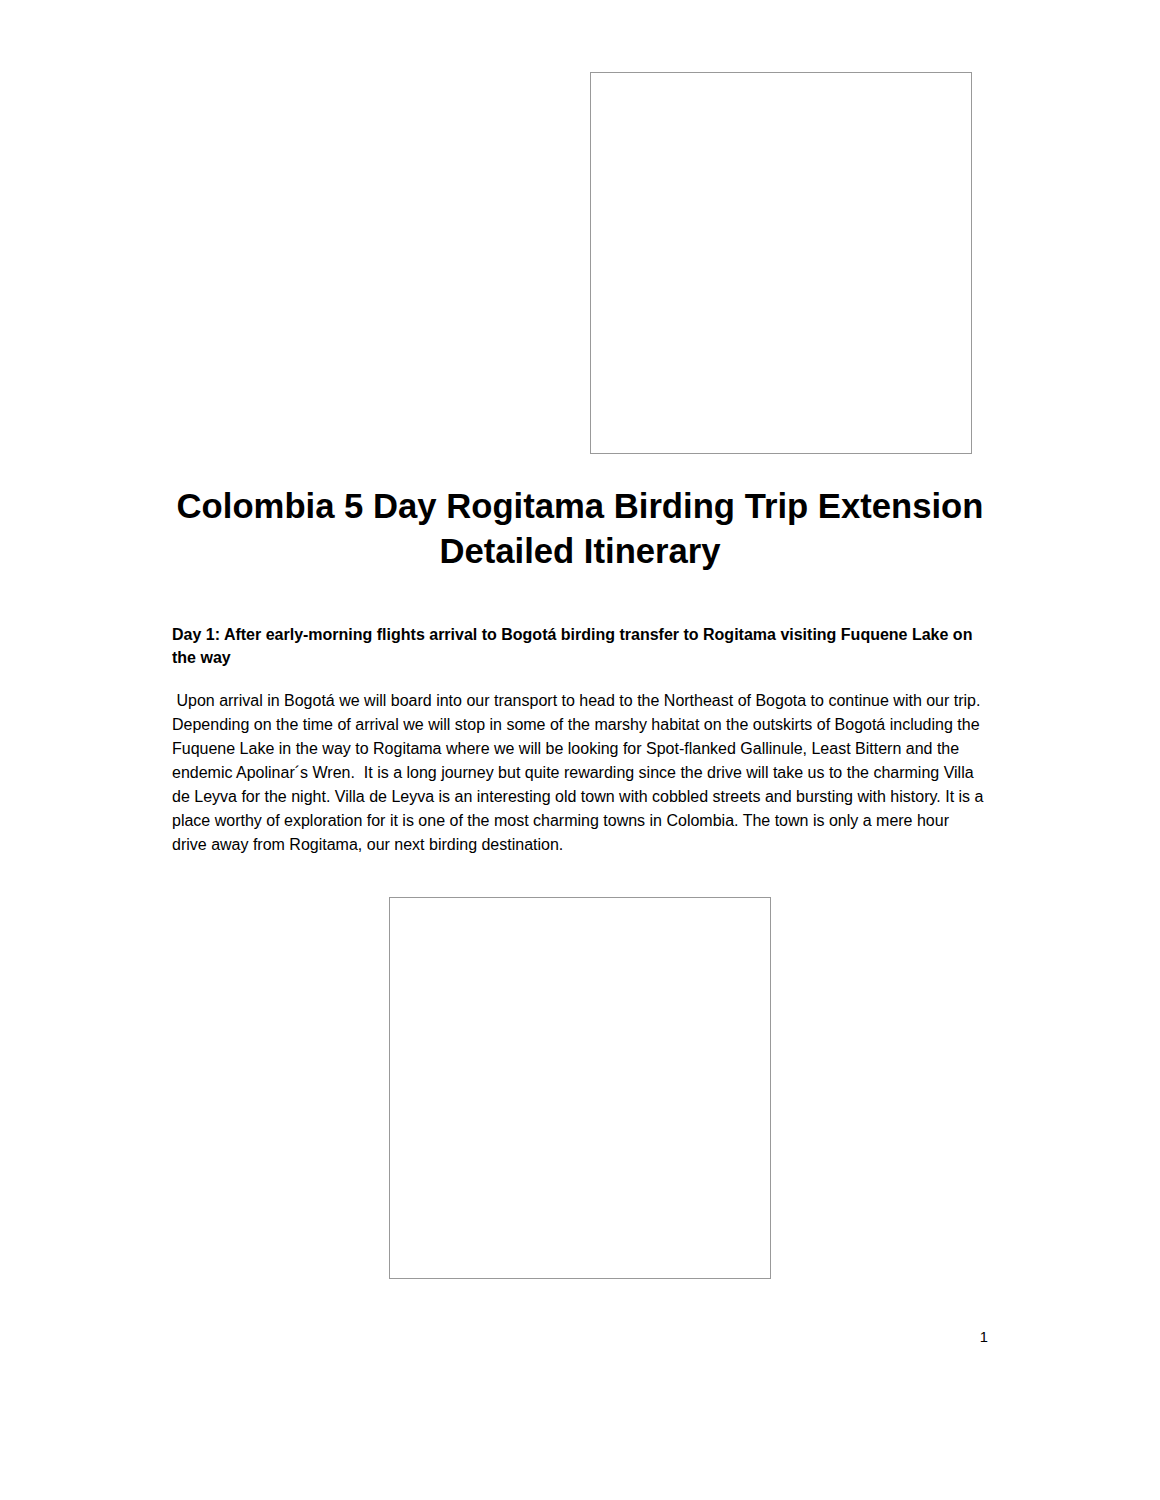Colombia 5 Day Rogitama Birding Trip Extension Detailed Itinerary
Day 1: After early-morning flights arrival to Bogotá birding transfer to Rogitama visiting Fuquene Lake on the way
Upon arrival in Bogotá we will board into our transport to head to the Northeast of Bogota to continue with our trip. Depending on the time of arrival we will stop in some of the marshy habitat on the outskirts of Bogotá including the Fuquene Lake in the way to Rogitama where we will be looking for Spot-flanked Gallinule, Least Bittern and the endemic Apolinar´s Wren. It is a long journey but quite rewarding since the drive will take us to the charming Villa de Leyva for the night. Villa de Leyva is an interesting old town with cobbled streets and bursting with history. It is a place worthy of exploration for it is one of the most charming towns in Colombia. The town is only a mere hour drive away from Rogitama, our next birding destination.
1